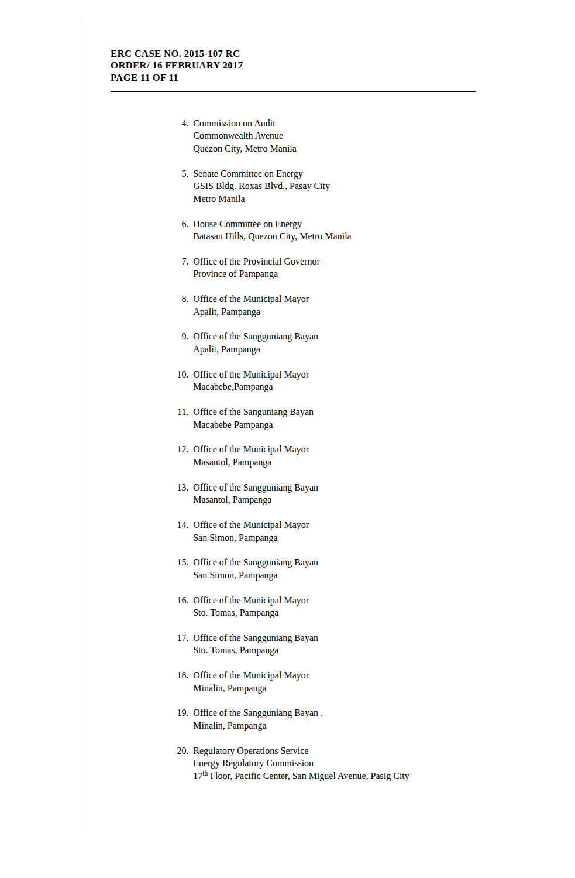ERC CASE NO. 2015-107 RC
ORDER/ 16 FEBRUARY 2017
PAGE 11 OF 11
4. Commission on Audit Commonwealth Avenue Quezon City, Metro Manila
5. Senate Committee on Energy GSIS Bldg. Roxas Blvd., Pasay City Metro Manila
6. House Committee on Energy Batasan Hills, Quezon City, Metro Manila
7. Office of the Provincial Governor Province of Pampanga
8. Office of the Municipal Mayor Apalit, Pampanga
9. Office of the Sangguniang Bayan Apalit, Pampanga
10. Office of the Municipal Mayor Macabebe,Pampanga
11. Office of the Sanguniang Bayan Macabebe Pampanga
12. Office of the Municipal Mayor Masantol, Pampanga
13. Office of the Sangguniang Bayan Masantol, Pampanga
14. Office of the Municipal Mayor San Simon, Pampanga
15. Office of the Sangguniang Bayan San Simon, Pampanga
16. Office of the Municipal Mayor Sto. Tomas, Pampanga
17. Office of the Sangguniang Bayan Sto. Tomas, Pampanga
18. Office of the Municipal Mayor Minalin, Pampanga
19. Office of the Sangguniang Bayan . Minalin, Pampanga
20. Regulatory Operations Service Energy Regulatory Commission 17th Floor, Pacific Center, San Miguel Avenue, Pasig City